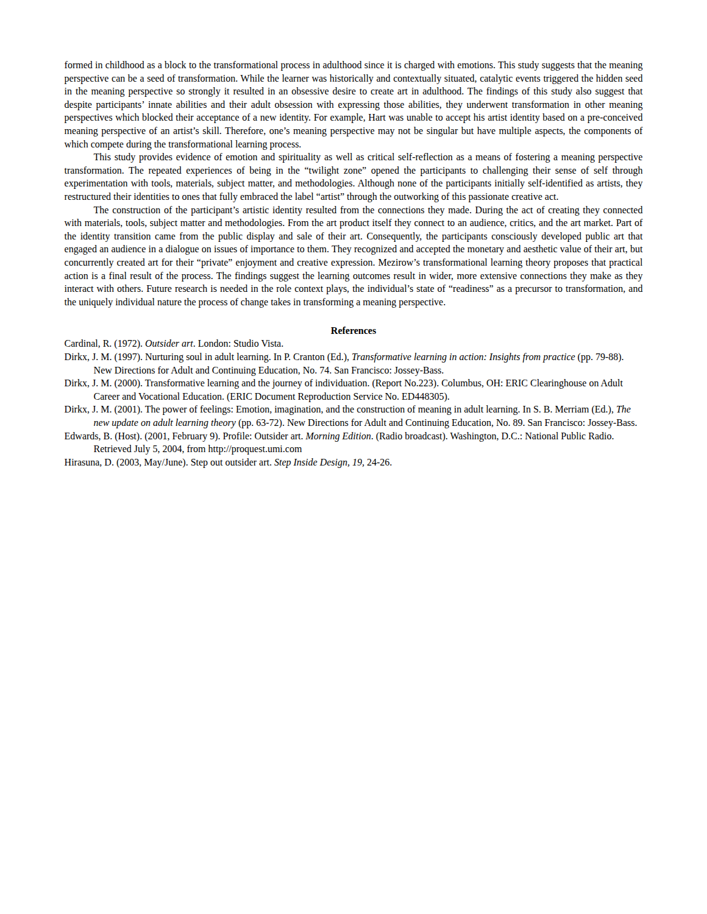formed in childhood as a block to the transformational process in adulthood since it is charged with emotions. This study suggests that the meaning perspective can be a seed of transformation. While the learner was historically and contextually situated, catalytic events triggered the hidden seed in the meaning perspective so strongly it resulted in an obsessive desire to create art in adulthood. The findings of this study also suggest that despite participants’ innate abilities and their adult obsession with expressing those abilities, they underwent transformation in other meaning perspectives which blocked their acceptance of a new identity. For example, Hart was unable to accept his artist identity based on a pre-conceived meaning perspective of an artist’s skill. Therefore, one’s meaning perspective may not be singular but have multiple aspects, the components of which compete during the transformational learning process.
This study provides evidence of emotion and spirituality as well as critical self-reflection as a means of fostering a meaning perspective transformation. The repeated experiences of being in the “twilight zone” opened the participants to challenging their sense of self through experimentation with tools, materials, subject matter, and methodologies. Although none of the participants initially self-identified as artists, they restructured their identities to ones that fully embraced the label “artist” through the outworking of this passionate creative act.
The construction of the participant’s artistic identity resulted from the connections they made. During the act of creating they connected with materials, tools, subject matter and methodologies. From the art product itself they connect to an audience, critics, and the art market. Part of the identity transition came from the public display and sale of their art. Consequently, the participants consciously developed public art that engaged an audience in a dialogue on issues of importance to them. They recognized and accepted the monetary and aesthetic value of their art, but concurrently created art for their “private” enjoyment and creative expression. Mezirow’s transformational learning theory proposes that practical action is a final result of the process. The findings suggest the learning outcomes result in wider, more extensive connections they make as they interact with others. Future research is needed in the role context plays, the individual’s state of “readiness” as a precursor to transformation, and the uniquely individual nature the process of change takes in transforming a meaning perspective.
References
Cardinal, R. (1972). Outsider art. London: Studio Vista.
Dirkx, J. M. (1997). Nurturing soul in adult learning. In P. Cranton (Ed.), Transformative learning in action: Insights from practice (pp. 79-88). New Directions for Adult and Continuing Education, No. 74. San Francisco: Jossey-Bass.
Dirkx, J. M. (2000). Transformative learning and the journey of individuation. (Report No.223). Columbus, OH: ERIC Clearinghouse on Adult Career and Vocational Education. (ERIC Document Reproduction Service No. ED448305).
Dirkx, J. M. (2001). The power of feelings: Emotion, imagination, and the construction of meaning in adult learning. In S. B. Merriam (Ed.), The new update on adult learning theory (pp. 63-72). New Directions for Adult and Continuing Education, No. 89. San Francisco: Jossey-Bass.
Edwards, B. (Host). (2001, February 9). Profile: Outsider art. Morning Edition. (Radio broadcast). Washington, D.C.: National Public Radio. Retrieved July 5, 2004, from http://proquest.umi.com
Hirasuna, D. (2003, May/June). Step out outsider art. Step Inside Design, 19, 24-26.